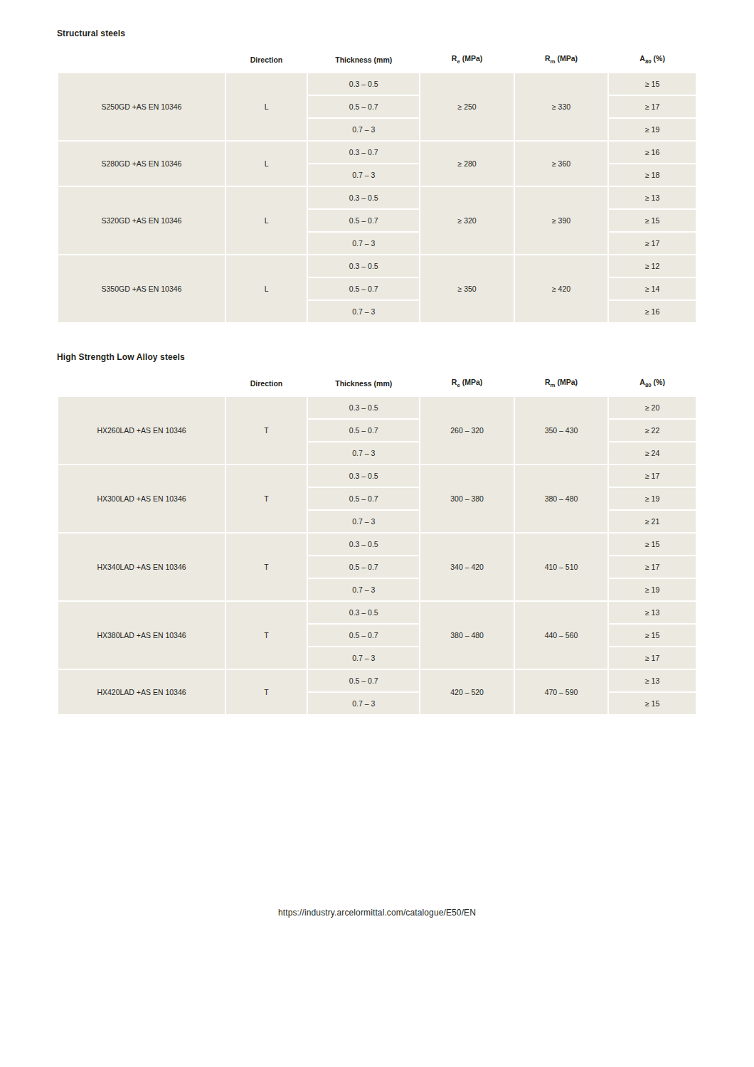Structural steels
| | Direction | Thickness (mm) | R e (MPa) | R m (MPa) | A 80 (%) |
| --- | --- | --- | --- | --- | --- |
| S250GD +AS EN 10346 | L | 0.3 – 0.5 | ≥ 250 | ≥ 330 | ≥ 15 |
| 0.5 – 0.7 | ≥ 17 |
| 0.7 – 3 | ≥ 19 |
| S280GD +AS EN 10346 | L | 0.3 – 0.7 | ≥ 280 | ≥ 360 | ≥ 16 |
| 0.7 – 3 | ≥ 18 |
| S320GD +AS EN 10346 | L | 0.3 – 0.5 | ≥ 320 | ≥ 390 | ≥ 13 |
| 0.5 – 0.7 | ≥ 15 |
| 0.7 – 3 | ≥ 17 |
| S350GD +AS EN 10346 | L | 0.3 – 0.5 | ≥ 350 | ≥ 420 | ≥ 12 |
| 0.5 – 0.7 | ≥ 14 |
| 0.7 – 3 | ≥ 16 |
High Strength Low Alloy steels
| | Direction | Thickness (mm) | R e (MPa) | R m (MPa) | A 80 (%) |
| --- | --- | --- | --- | --- | --- |
| HX260LAD +AS EN 10346 | T | 0.3 – 0.5 | 260 – 320 | 350 – 430 | ≥ 20 |
| 0.5 – 0.7 | ≥ 22 |
| 0.7 – 3 | ≥ 24 |
| HX300LAD +AS EN 10346 | T | 0.3 – 0.5 | 300 – 380 | 380 – 480 | ≥ 17 |
| 0.5 – 0.7 | ≥ 19 |
| 0.7 – 3 | ≥ 21 |
| HX340LAD +AS EN 10346 | T | 0.3 – 0.5 | 340 – 420 | 410 – 510 | ≥ 15 |
| 0.5 – 0.7 | ≥ 17 |
| 0.7 – 3 | ≥ 19 |
| HX380LAD +AS EN 10346 | T | 0.3 – 0.5 | 380 – 480 | 440 – 560 | ≥ 13 |
| 0.5 – 0.7 | ≥ 15 |
| 0.7 – 3 | ≥ 17 |
| HX420LAD +AS EN 10346 | T | 0.5 – 0.7 | 420 – 520 | 470 – 590 | ≥ 13 |
| 0.7 – 3 | ≥ 15 |
https://industry.arcelormittal.com/catalogue/E50/EN